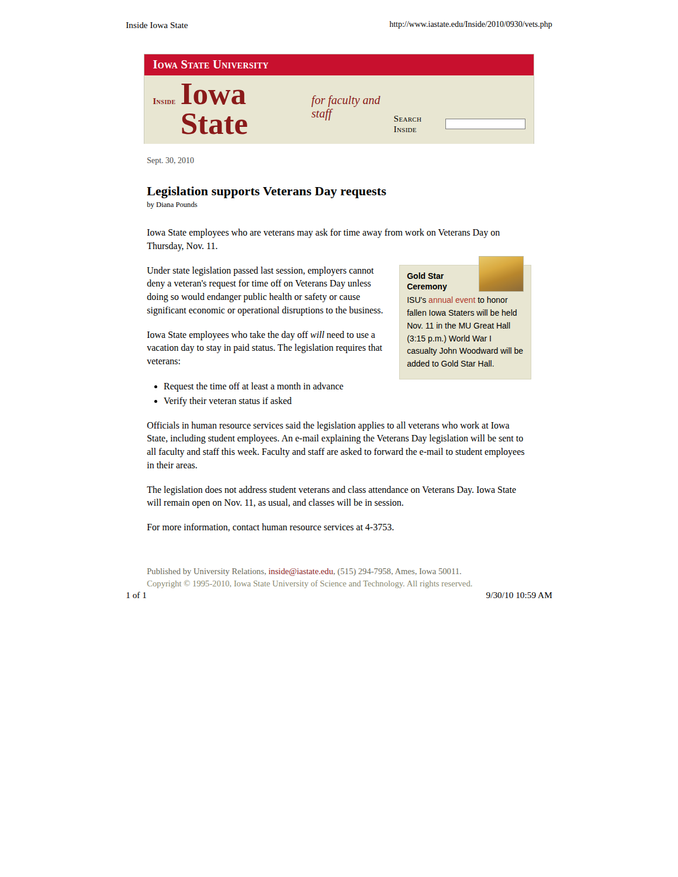Inside Iowa State
http://www.iastate.edu/Inside/2010/0930/vets.php
Iowa State University
Inside Iowa State for faculty and staff
Search Inside
Sept. 30, 2010
Legislation supports Veterans Day requests
by Diana Pounds
Iowa State employees who are veterans may ask for time away from work on Veterans Day on Thursday, Nov. 11.
Gold Star Ceremony
ISU's annual event to honor fallen Iowa Staters will be held Nov. 11 in the MU Great Hall (3:15 p.m.) World War I casualty John Woodward will be added to Gold Star Hall.
Under state legislation passed last session, employers cannot deny a veteran's request for time off on Veterans Day unless doing so would endanger public health or safety or cause significant economic or operational disruptions to the business.
Iowa State employees who take the day off will need to use a vacation day to stay in paid status. The legislation requires that veterans:
Request the time off at least a month in advance
Verify their veteran status if asked
Officials in human resource services said the legislation applies to all veterans who work at Iowa State, including student employees. An e-mail explaining the Veterans Day legislation will be sent to all faculty and staff this week. Faculty and staff are asked to forward the e-mail to student employees in their areas.
The legislation does not address student veterans and class attendance on Veterans Day. Iowa State will remain open on Nov. 11, as usual, and classes will be in session.
For more information, contact human resource services at 4-3753.
Published by University Relations, inside@iastate.edu, (515) 294-7958, Ames, Iowa 50011.
Copyright © 1995-2010, Iowa State University of Science and Technology. All rights reserved.
1 of 1
9/30/10 10:59 AM